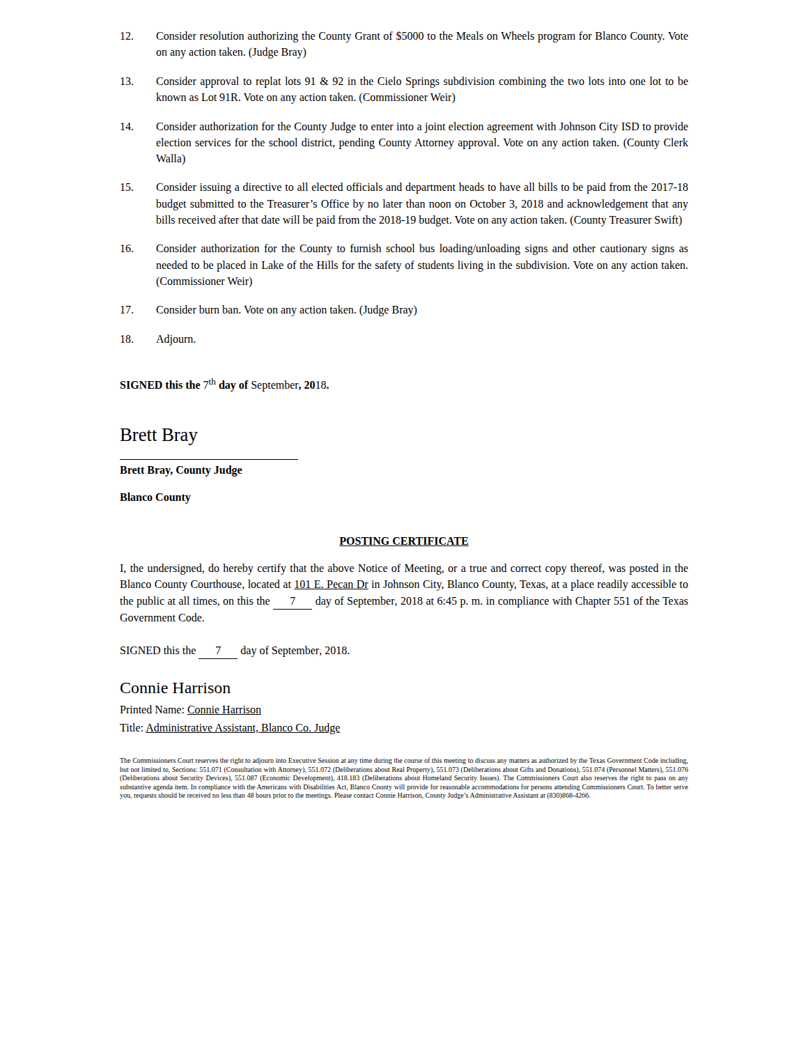12. Consider resolution authorizing the County Grant of $5000 to the Meals on Wheels program for Blanco County. Vote on any action taken. (Judge Bray)
13. Consider approval to replat lots 91 & 92 in the Cielo Springs subdivision combining the two lots into one lot to be known as Lot 91R. Vote on any action taken. (Commissioner Weir)
14. Consider authorization for the County Judge to enter into a joint election agreement with Johnson City ISD to provide election services for the school district, pending County Attorney approval. Vote on any action taken. (County Clerk Walla)
15. Consider issuing a directive to all elected officials and department heads to have all bills to be paid from the 2017-18 budget submitted to the Treasurer’s Office by no later than noon on October 3, 2018 and acknowledgement that any bills received after that date will be paid from the 2018-19 budget. Vote on any action taken. (County Treasurer Swift)
16. Consider authorization for the County to furnish school bus loading/unloading signs and other cautionary signs as needed to be placed in Lake of the Hills for the safety of students living in the subdivision. Vote on any action taken. (Commissioner Weir)
17. Consider burn ban. Vote on any action taken. (Judge Bray)
18. Adjourn.
SIGNED this the 7th day of September, 2018.
Brett Bray
Brett Bray, County Judge
Blanco County
POSTING CERTIFICATE
I, the undersigned, do hereby certify that the above Notice of Meeting, or a true and correct copy thereof, was posted in the Blanco County Courthouse, located at 101 E. Pecan Dr in Johnson City, Blanco County, Texas, at a place readily accessible to the public at all times, on this the 7 day of September, 2018 at 6:45 p. m. in compliance with Chapter 551 of the Texas Government Code.
SIGNED this the 7 day of September, 2018.
Connie Harrison
Printed Name: Connie Harrison
Title: Administrative Assistant, Blanco Co. Judge
The Commissioners Court reserves the right to adjourn into Executive Session at any time during the course of this meeting to discuss any matters as authorized by the Texas Government Code including, but not limited to, Sections: 551.071 (Consultation with Attorney), 551.072 (Deliberations about Real Property), 551.073 (Deliberations about Gifts and Donations), 551.074 (Personnel Matters), 551.076 (Deliberations about Security Devices), 551.087 (Economic Development), 418.183 (Deliberations about Homeland Security Issues). The Commissioners Court also reserves the right to pass on any substantive agenda item. In compliance with the Americans with Disabilities Act, Blanco County will provide for reasonable accommodations for persons attending Commissioners Court. To better serve you, requests should be received no less than 48 hours prior to the meetings. Please contact Connie Harrison, County Judge’s Administrative Assistant at (830)868-4266.